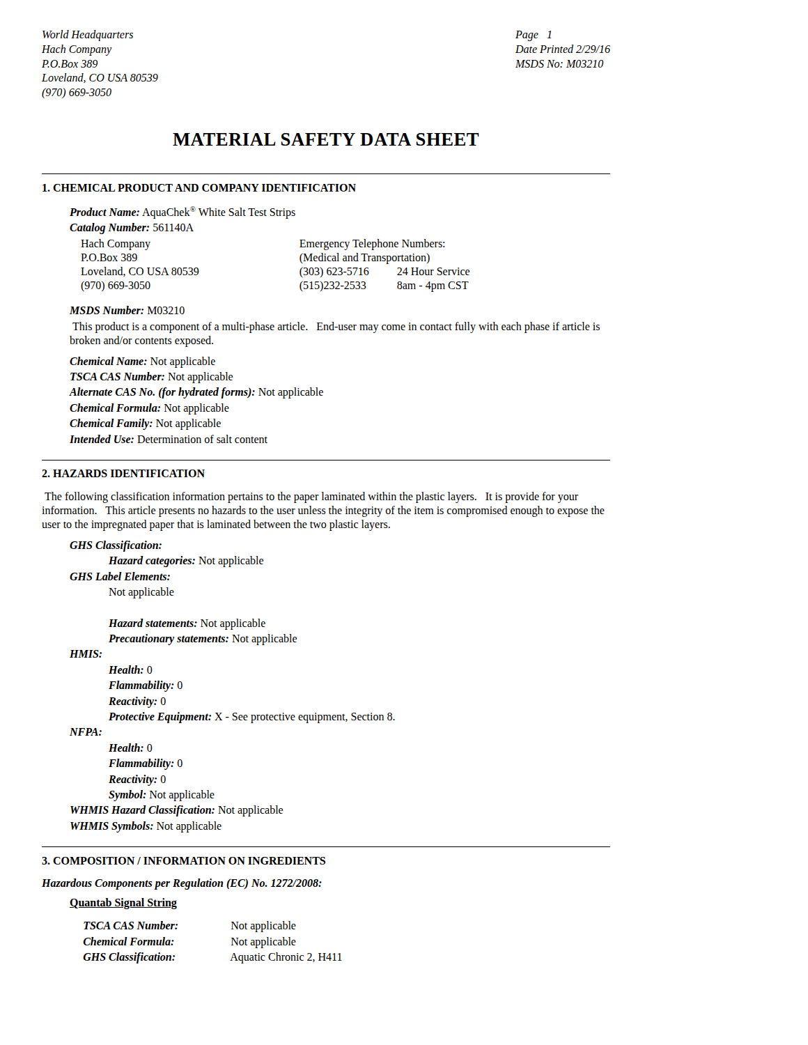World Headquarters
Hach Company
P.O.Box 389
Loveland, CO USA 80539
(970) 669-3050
Page 1
Date Printed 2/29/16
MSDS No: M03210
MATERIAL SAFETY DATA SHEET
1. CHEMICAL PRODUCT AND COMPANY IDENTIFICATION
Product Name: AquaChek® White Salt Test Strips
Catalog Number: 561140A
| Hach Company | Emergency Telephone Numbers: |
| P.O.Box 389 | (Medical and Transportation) |
| Loveland, CO USA 80539 | (303) 623-5716 | 24 Hour Service |
| (970) 669-3050 | (515)232-2533 | 8am - 4pm CST |
MSDS Number: M03210
This product is a component of a multi-phase article. End-user may come in contact fully with each phase if article is broken and/or contents exposed.
Chemical Name: Not applicable
TSCA CAS Number: Not applicable
Alternate CAS No. (for hydrated forms): Not applicable
Chemical Formula: Not applicable
Chemical Family: Not applicable
Intended Use: Determination of salt content
2. HAZARDS IDENTIFICATION
The following classification information pertains to the paper laminated within the plastic layers. It is provide for your information. This article presents no hazards to the user unless the integrity of the item is compromised enough to expose the user to the impregnated paper that is laminated between the two plastic layers.
GHS Classification:
Hazard categories: Not applicable
GHS Label Elements:
Not applicable
Hazard statements: Not applicable
Precautionary statements: Not applicable
HMIS:
Health: 0
Flammability: 0
Reactivity: 0
Protective Equipment: X - See protective equipment, Section 8.
NFPA:
Health: 0
Flammability: 0
Reactivity: 0
Symbol: Not applicable
WHMIS Hazard Classification: Not applicable
WHMIS Symbols: Not applicable
3. COMPOSITION / INFORMATION ON INGREDIENTS
Hazardous Components per Regulation (EC) No. 1272/2008:
Quantab Signal String
TSCA CAS Number: Not applicable
Chemical Formula: Not applicable
GHS Classification: Aquatic Chronic 2, H411